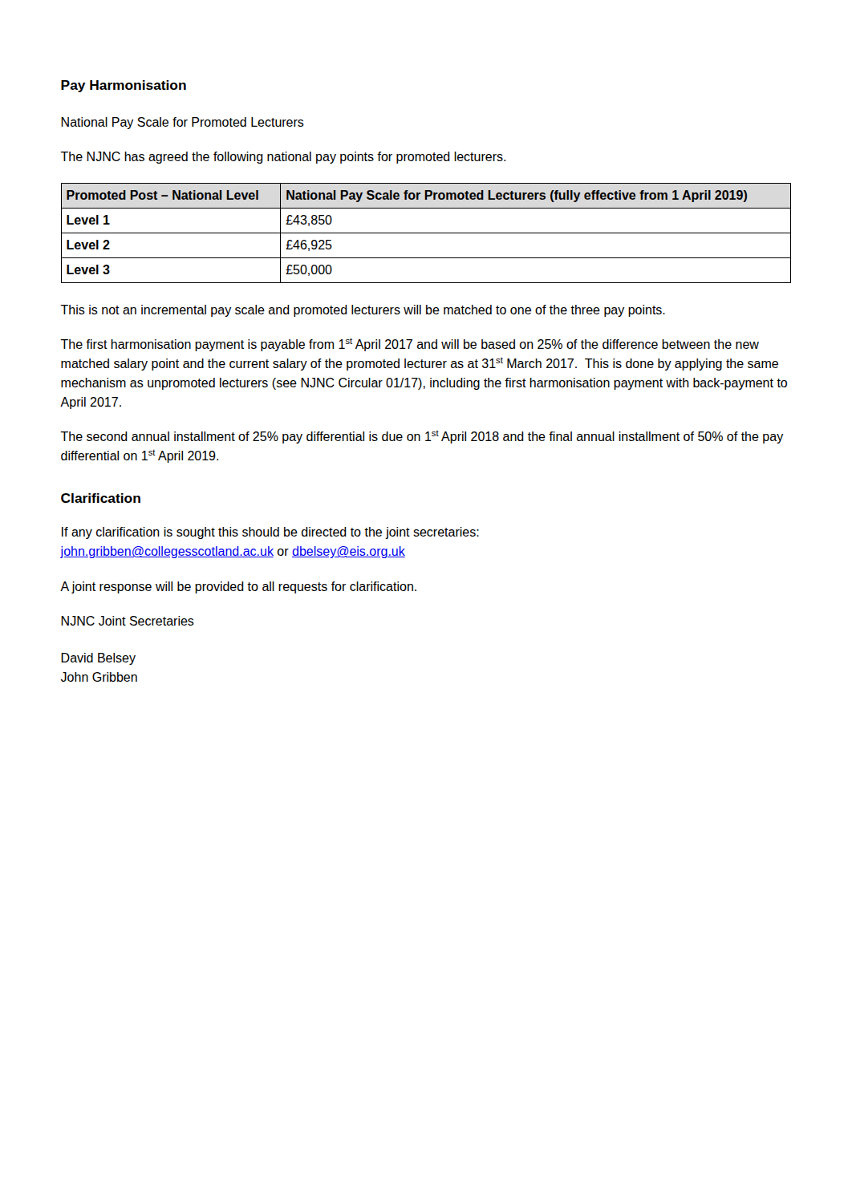Pay Harmonisation
National Pay Scale for Promoted Lecturers
The NJNC has agreed the following national pay points for promoted lecturers.
| Promoted Post – National Level | National Pay Scale for Promoted Lecturers (fully effective from 1 April 2019) |
| --- | --- |
| Level 1 | £43,850 |
| Level 2 | £46,925 |
| Level 3 | £50,000 |
This is not an incremental pay scale and promoted lecturers will be matched to one of the three pay points.
The first harmonisation payment is payable from 1st April 2017 and will be based on 25% of the difference between the new matched salary point and the current salary of the promoted lecturer as at 31st March 2017. This is done by applying the same mechanism as unpromoted lecturers (see NJNC Circular 01/17), including the first harmonisation payment with back-payment to April 2017.
The second annual installment of 25% pay differential is due on 1st April 2018 and the final annual installment of 50% of the pay differential on 1st April 2019.
Clarification
If any clarification is sought this should be directed to the joint secretaries:
john.gribben@collegesscotland.ac.uk or dbelsey@eis.org.uk
A joint response will be provided to all requests for clarification.
NJNC Joint Secretaries
David Belsey
John Gribben